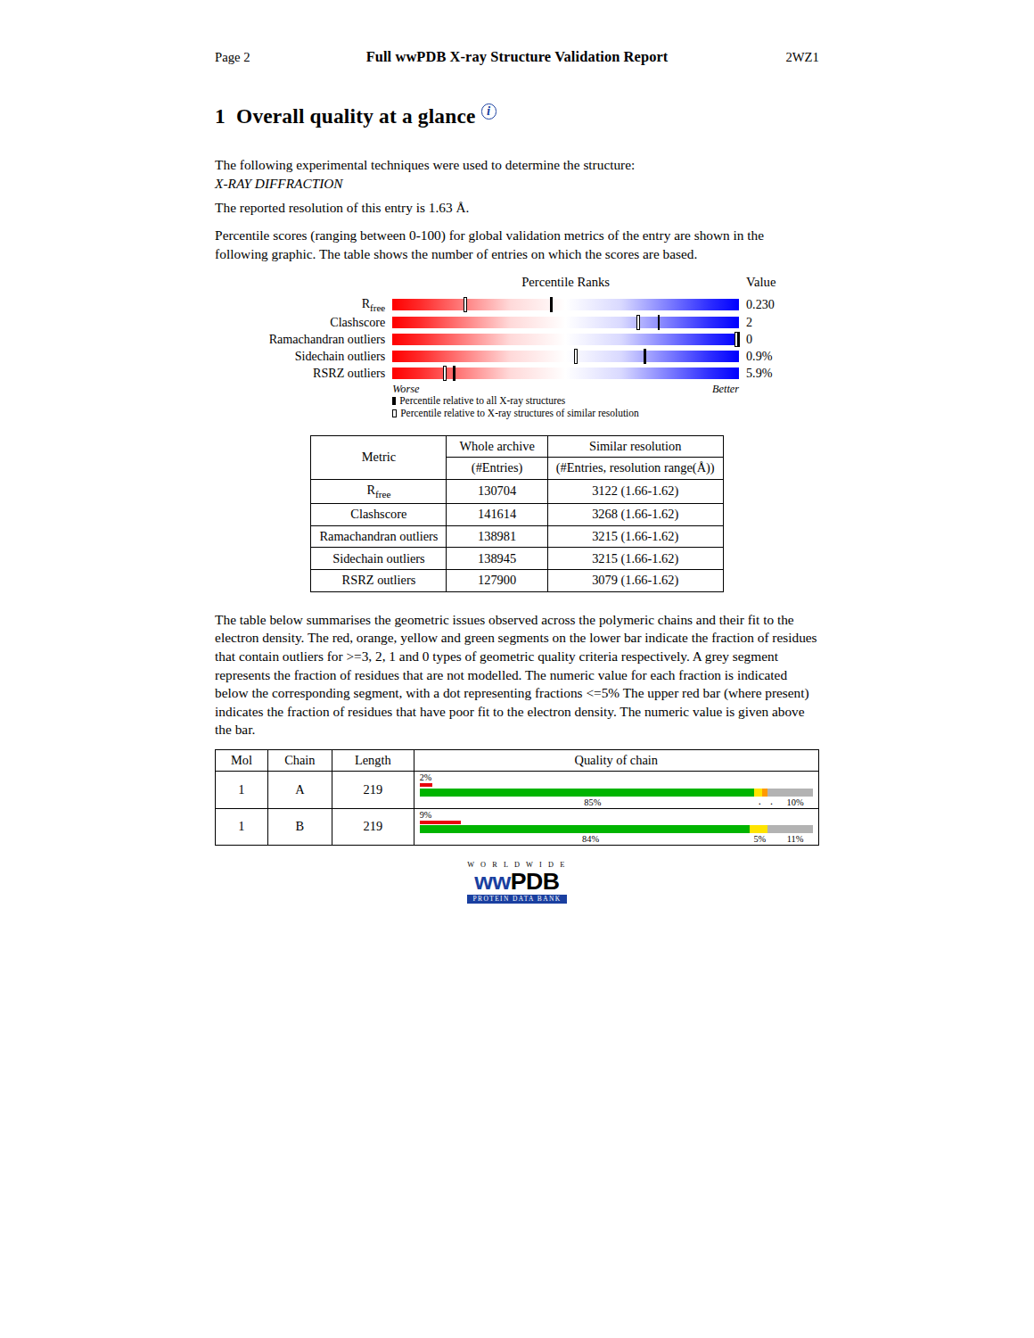Page 2
Full wwPDB X-ray Structure Validation Report
2WZ1
1 Overall quality at a glance i
The following experimental techniques were used to determine the structure:
X-RAY DIFFRACTION
The reported resolution of this entry is 1.63 Å.
Percentile scores (ranging between 0-100) for global validation metrics of the entry are shown in the following graphic. The table shows the number of entries on which the scores are based.
| | Percentile Ranks | Value |
| R free | | 0.230 |
| Clashscore | | 2 |
| Ramachandran outliers | | 0 |
| Sidechain outliers | | 0.9% |
| RSRZ outliers | | 5.9% |
| | Worse Better Percentile relative to all X-ray structures Percentile relative to X-ray structures of similar resolution | |
| Metric | Whole archive | Similar resolution |
| --- | --- | --- |
| (#Entries) | (#Entries, resolution range(Å)) |
| R free | 130704 | 3122 (1.66-1.62) |
| Clashscore | 141614 | 3268 (1.66-1.62) |
| Ramachandran outliers | 138981 | 3215 (1.66-1.62) |
| Sidechain outliers | 138945 | 3215 (1.66-1.62) |
| RSRZ outliers | 127900 | 3079 (1.66-1.62) |
The table below summarises the geometric issues observed across the polymeric chains and their fit to the electron density. The red, orange, yellow and green segments on the lower bar indicate the fraction of residues that contain outliers for >=3, 2, 1 and 0 types of geometric quality criteria respectively. A grey segment represents the fraction of residues that are not modelled. The numeric value for each fraction is indicated below the corresponding segment, with a dot representing fractions <=5% The upper red bar (where present) indicates the fraction of residues that have poor fit to the electron density. The numeric value is given above the bar.
| Mol | Chain | Length | Quality of chain |
| --- | --- | --- | --- |
| 1 | A | 219 | 2% 85% · · 10% |
| 1 | B | 219 | 9% 84% 5% 11% |
W O R L D W I D E
ww PDB
PROTEIN DATA BANK